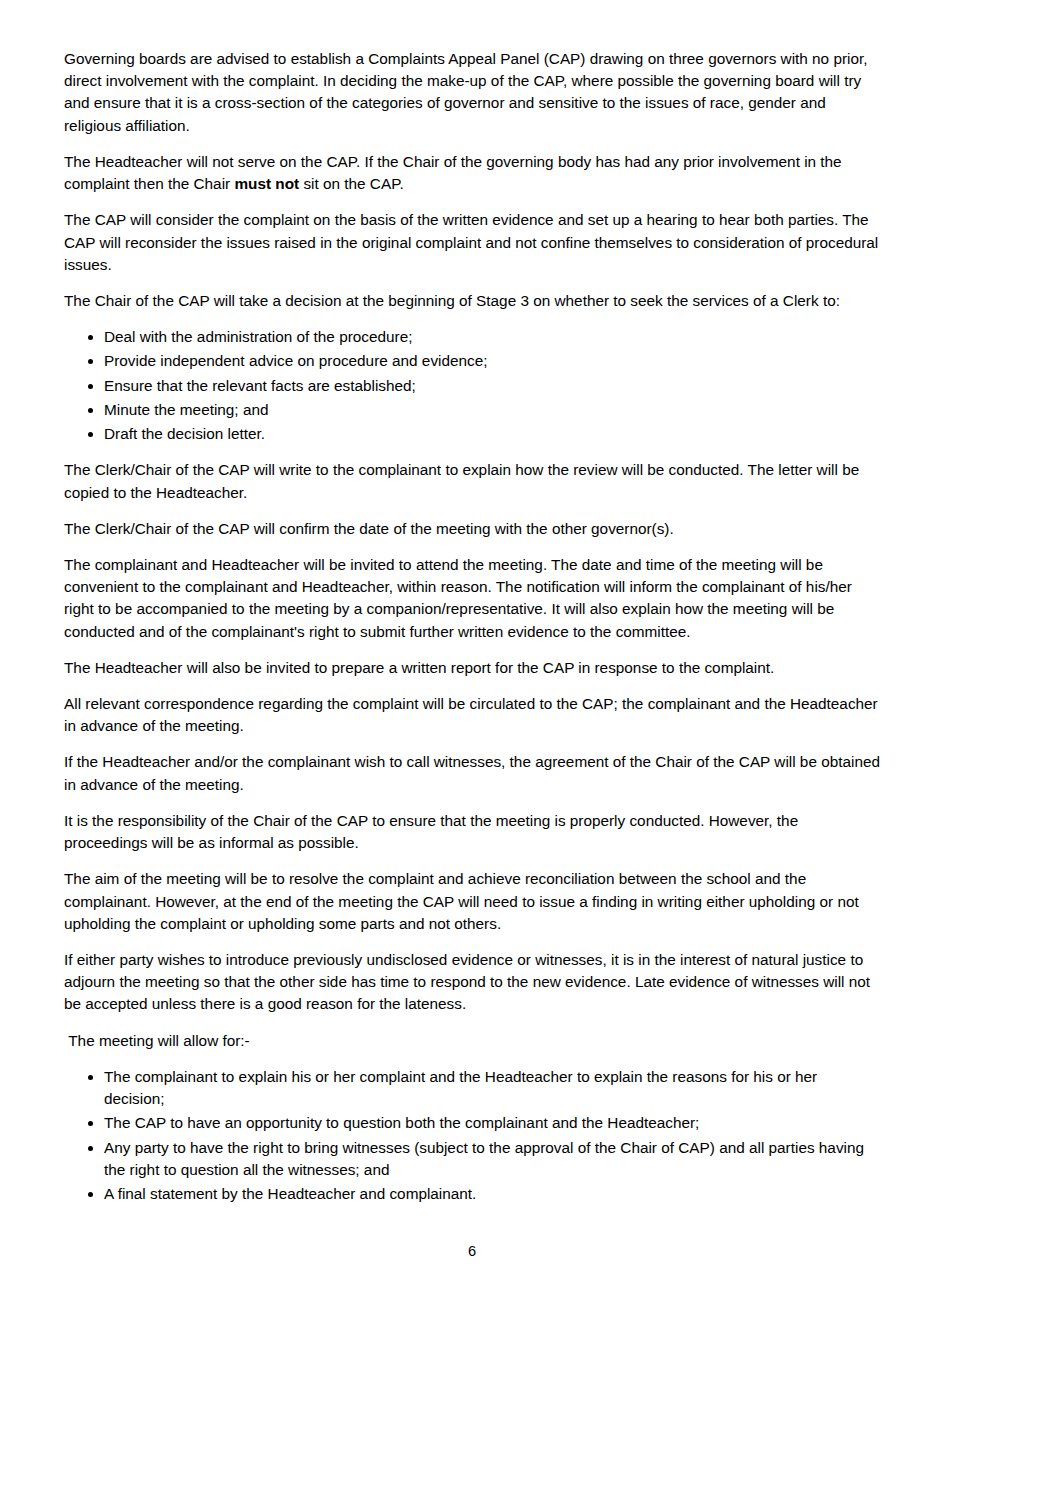Governing boards are advised to establish a Complaints Appeal Panel (CAP) drawing on three governors with no prior, direct involvement with the complaint. In deciding the make-up of the CAP, where possible the governing board will try and ensure that it is a cross-section of the categories of governor and sensitive to the issues of race, gender and religious affiliation.
The Headteacher will not serve on the CAP. If the Chair of the governing body has had any prior involvement in the complaint then the Chair must not sit on the CAP.
The CAP will consider the complaint on the basis of the written evidence and set up a hearing to hear both parties. The CAP will reconsider the issues raised in the original complaint and not confine themselves to consideration of procedural issues.
The Chair of the CAP will take a decision at the beginning of Stage 3 on whether to seek the services of a Clerk to:
Deal with the administration of the procedure;
Provide independent advice on procedure and evidence;
Ensure that the relevant facts are established;
Minute the meeting; and
Draft the decision letter.
The Clerk/Chair of the CAP will write to the complainant to explain how the review will be conducted. The letter will be copied to the Headteacher.
The Clerk/Chair of the CAP will confirm the date of the meeting with the other governor(s).
The complainant and Headteacher will be invited to attend the meeting. The date and time of the meeting will be convenient to the complainant and Headteacher, within reason. The notification will inform the complainant of his/her right to be accompanied to the meeting by a companion/representative. It will also explain how the meeting will be conducted and of the complainant's right to submit further written evidence to the committee.
The Headteacher will also be invited to prepare a written report for the CAP in response to the complaint.
All relevant correspondence regarding the complaint will be circulated to the CAP; the complainant and the Headteacher in advance of the meeting.
If the Headteacher and/or the complainant wish to call witnesses, the agreement of the Chair of the CAP will be obtained in advance of the meeting.
It is the responsibility of the Chair of the CAP to ensure that the meeting is properly conducted. However, the proceedings will be as informal as possible.
The aim of the meeting will be to resolve the complaint and achieve reconciliation between the school and the complainant. However, at the end of the meeting the CAP will need to issue a finding in writing either upholding or not upholding the complaint or upholding some parts and not others.
If either party wishes to introduce previously undisclosed evidence or witnesses, it is in the interest of natural justice to adjourn the meeting so that the other side has time to respond to the new evidence. Late evidence of witnesses will not be accepted unless there is a good reason for the lateness.
The meeting will allow for:-
The complainant to explain his or her complaint and the Headteacher to explain the reasons for his or her decision;
The CAP to have an opportunity to question both the complainant and the Headteacher;
Any party to have the right to bring witnesses (subject to the approval of the Chair of CAP) and all parties having the right to question all the witnesses; and
A final statement by the Headteacher and complainant.
6